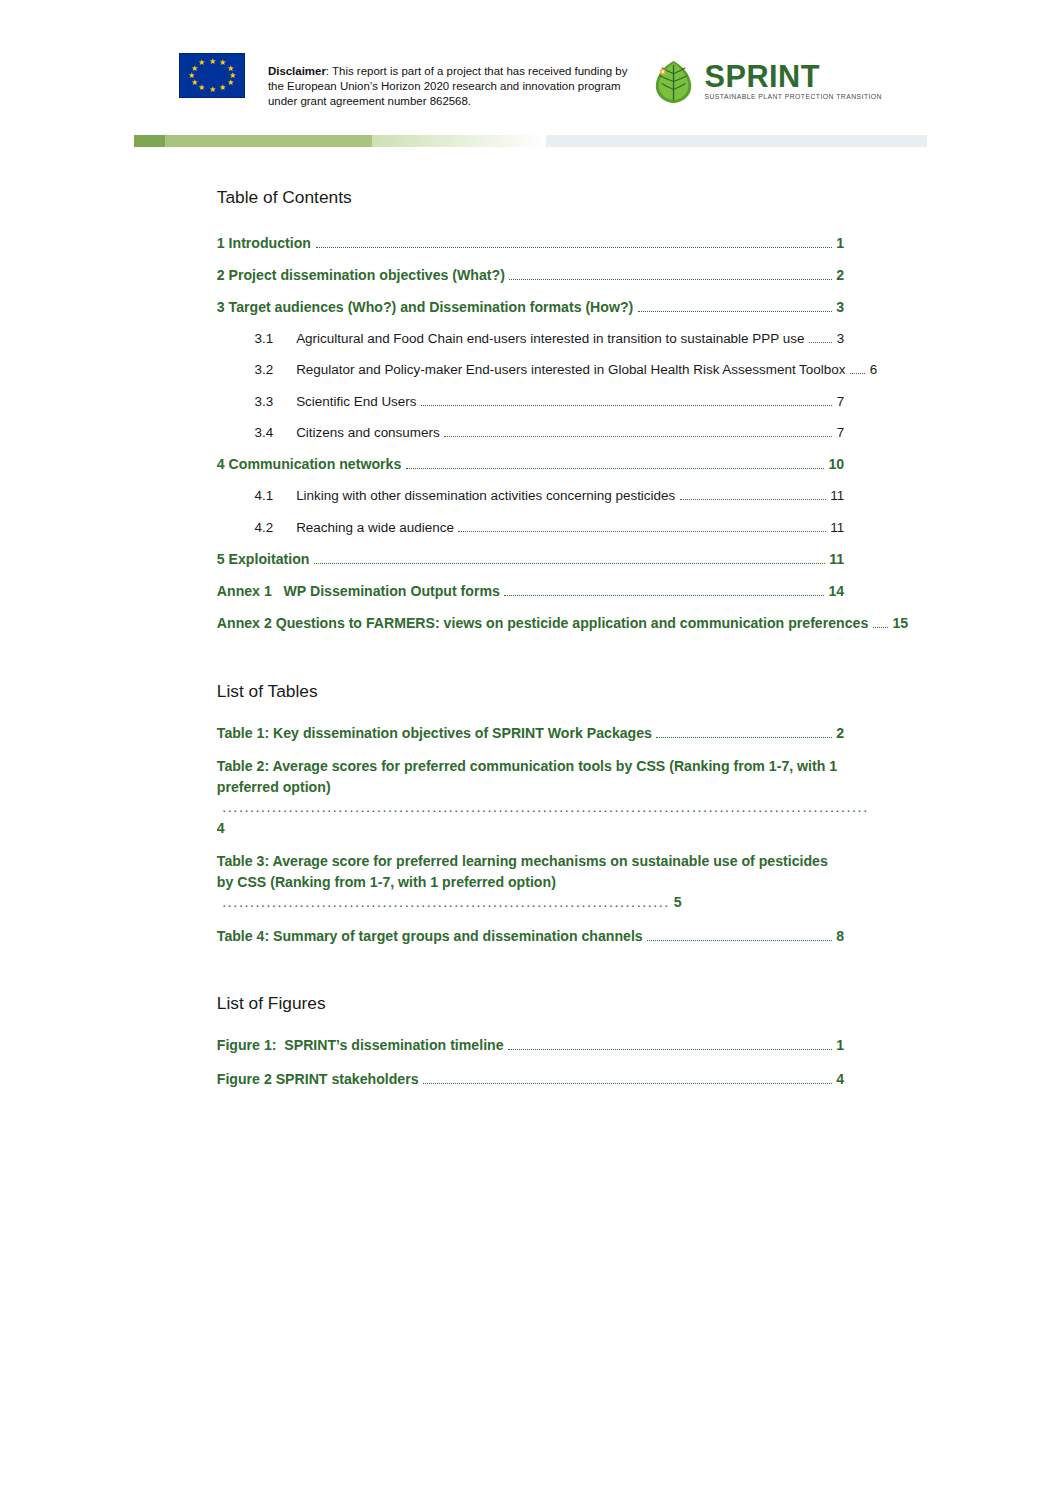★ ★ ★ ★ ★ ★ ★ ★ ★ ★ ★ ★
Disclaimer: This report is part of a project that has received funding by the European Union’s Horizon 2020 research and innovation program under grant agreement number 862568.
SPRINT
SUSTAINABLE PLANT PROTECTION TRANSITION
Table of Contents
1 Introduction 1
2 Project dissemination objectives (What?) 2
3 Target audiences (Who?) and Dissemination formats (How?) 3
3.1 Agricultural and Food Chain end-users interested in transition to sustainable PPP use 3
3.2 Regulator and Policy-maker End-users interested in Global Health Risk Assessment Toolbox 6
3.3 Scientific End Users 7
3.4 Citizens and consumers 7
4 Communication networks 10
4.1 Linking with other dissemination activities concerning pesticides 11
4.2 Reaching a wide audience 11
5 Exploitation 11
Annex 1 WP Dissemination Output forms 14
Annex 2 Questions to FARMERS: views on pesticide application and communication preferences 15
List of Tables
Table 1: Key dissemination objectives of SPRINT Work Packages 2
Table 2: Average scores for preferred communication tools by CSS (Ranking from 1-7, with 1 preferred option) ..................................................................................................................... 4
Table 3: Average score for preferred learning mechanisms on sustainable use of pesticides by CSS (Ranking from 1-7, with 1 preferred option) ................................................................................. 5
Table 4: Summary of target groups and dissemination channels 8
List of Figures
Figure 1: SPRINT’s dissemination timeline 1
Figure 2 SPRINT stakeholders 4